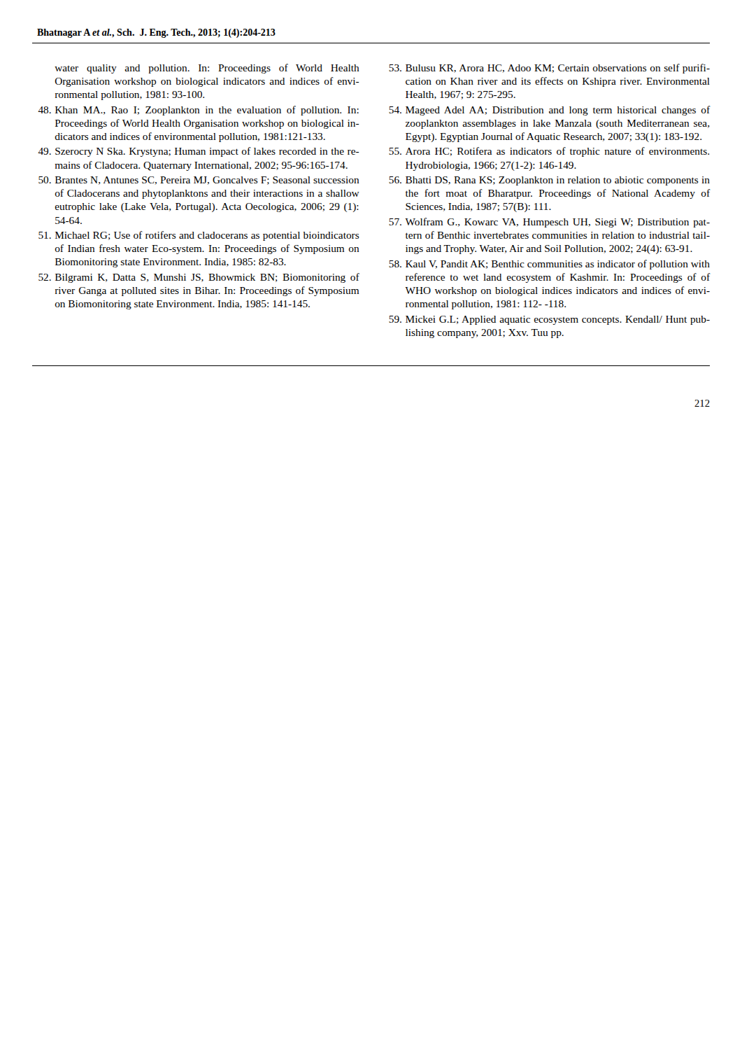Bhatnagar A et al., Sch. J. Eng. Tech., 2013; 1(4):204-213
water quality and pollution. In: Proceedings of World Health Organisation workshop on biological indicators and indices of environmental pollution, 1981: 93-100.
48. Khan MA., Rao I; Zooplankton in the evaluation of pollution. In: Proceedings of World Health Organisation workshop on biological indicators and indices of environmental pollution, 1981:121-133.
49. Szerocry N Ska. Krystyna; Human impact of lakes recorded in the remains of Cladocera. Quaternary International, 2002; 95-96:165-174.
50. Brantes N, Antunes SC, Pereira MJ, Goncalves F; Seasonal succession of Cladocerans and phytoplanktons and their interactions in a shallow eutrophic lake (Lake Vela, Portugal). Acta Oecologica, 2006; 29 (1): 54-64.
51. Michael RG; Use of rotifers and cladocerans as potential bioindicators of Indian fresh water Eco-system. In: Proceedings of Symposium on Biomonitoring state Environment. India, 1985: 82-83.
52. Bilgrami K, Datta S, Munshi JS, Bhowmick BN; Biomonitoring of river Ganga at polluted sites in Bihar. In: Proceedings of Symposium on Biomonitoring state Environment. India, 1985: 141-145.
53. Bulusu KR, Arora HC, Adoo KM; Certain observations on self purification on Khan river and its effects on Kshipra river. Environmental Health, 1967; 9: 275-295.
54. Mageed Adel AA; Distribution and long term historical changes of zooplankton assemblages in lake Manzala (south Mediterranean sea, Egypt). Egyptian Journal of Aquatic Research, 2007; 33(1): 183-192.
55. Arora HC; Rotifera as indicators of trophic nature of environments. Hydrobiologia, 1966; 27(1-2): 146-149.
56. Bhatti DS, Rana KS; Zooplankton in relation to abiotic components in the fort moat of Bharatpur. Proceedings of National Academy of Sciences, India, 1987; 57(B): 111.
57. Wolfram G., Kowarc VA, Humpesch UH, Siegi W; Distribution pattern of Benthic invertebrates communities in relation to industrial tailings and Trophy. Water, Air and Soil Pollution, 2002; 24(4): 63-91.
58. Kaul V, Pandit AK; Benthic communities as indicator of pollution with reference to wet land ecosystem of Kashmir. In: Proceedings of of WHO workshop on biological indices indicators and indices of environmental pollution, 1981: 112- -118.
59. Mickei G.L; Applied aquatic ecosystem concepts. Kendall/ Hunt publishing company, 2001; Xxv. Tuu pp.
212